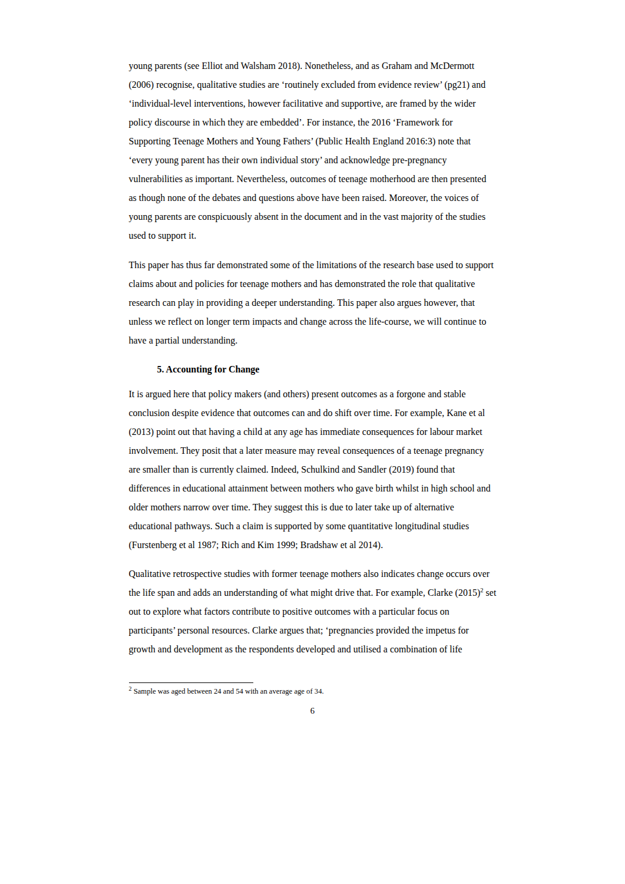young parents (see Elliot and Walsham 2018). Nonetheless, and as Graham and McDermott (2006) recognise, qualitative studies are ‘routinely excluded from evidence review’ (pg21) and ‘individual-level interventions, however facilitative and supportive, are framed by the wider policy discourse in which they are embedded’. For instance, the 2016 ‘Framework for Supporting Teenage Mothers and Young Fathers’ (Public Health England 2016:3) note that ‘every young parent has their own individual story’ and acknowledge pre-pregnancy vulnerabilities as important. Nevertheless, outcomes of teenage motherhood are then presented as though none of the debates and questions above have been raised. Moreover, the voices of young parents are conspicuously absent in the document and in the vast majority of the studies used to support it.
This paper has thus far demonstrated some of the limitations of the research base used to support claims about and policies for teenage mothers and has demonstrated the role that qualitative research can play in providing a deeper understanding. This paper also argues however, that unless we reflect on longer term impacts and change across the life-course, we will continue to have a partial understanding.
5. Accounting for Change
It is argued here that policy makers (and others) present outcomes as a forgone and stable conclusion despite evidence that outcomes can and do shift over time. For example, Kane et al (2013) point out that having a child at any age has immediate consequences for labour market involvement. They posit that a later measure may reveal consequences of a teenage pregnancy are smaller than is currently claimed. Indeed, Schulkind and Sandler (2019) found that differences in educational attainment between mothers who gave birth whilst in high school and older mothers narrow over time. They suggest this is due to later take up of alternative educational pathways. Such a claim is supported by some quantitative longitudinal studies (Furstenberg et al 1987; Rich and Kim 1999; Bradshaw et al 2014).
Qualitative retrospective studies with former teenage mothers also indicates change occurs over the life span and adds an understanding of what might drive that. For example, Clarke (2015)2 set out to explore what factors contribute to positive outcomes with a particular focus on participants’ personal resources. Clarke argues that; ‘pregnancies provided the impetus for growth and development as the respondents developed and utilised a combination of life
2 Sample was aged between 24 and 54 with an average age of 34.
6